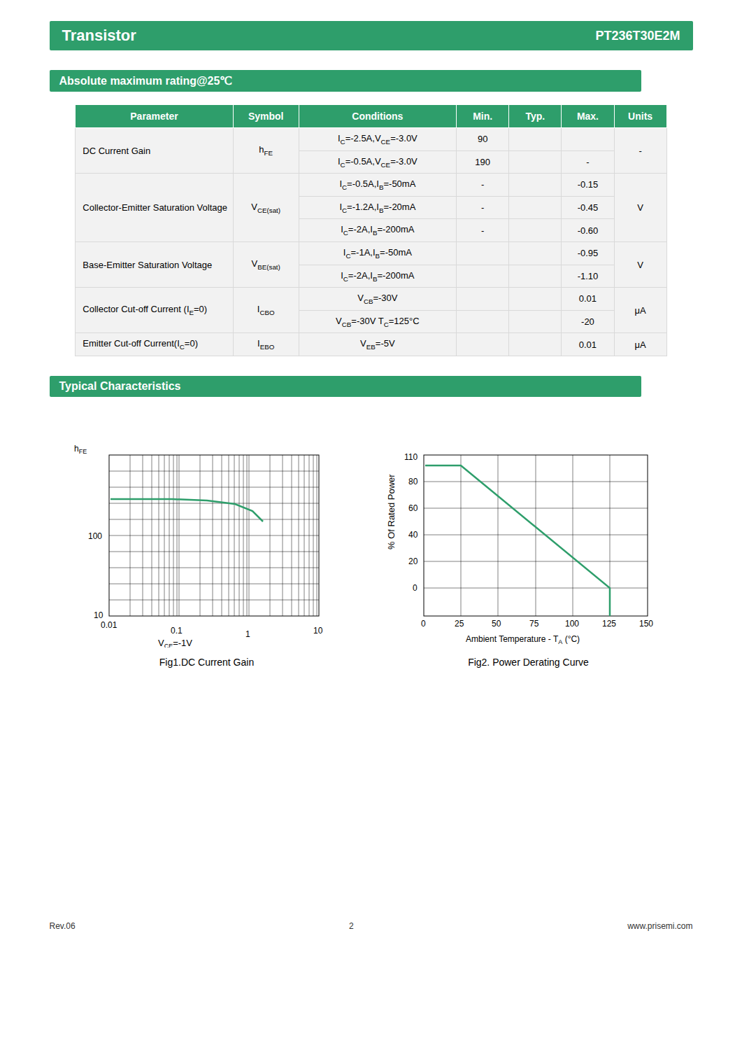Transistor
PT236T30E2M
Absolute maximum rating@25℃
| Parameter | Symbol | Conditions | Min. | Typ. | Max. | Units |
| --- | --- | --- | --- | --- | --- | --- |
| DC Current Gain | h FE | I C =-2.5A,V CE =-3.0V | 90 | | | - |
| I C =-0.5A,V CE =-3.0V | 190 | | - |
| Collector-Emitter Saturation Voltage | V CE(sat) | I C =-0.5A,I B =-50mA | - | | -0.15 | V |
| I C =-1.2A,I B =-20mA | - | | -0.45 |
| I C =-2A,I B =-200mA | - | | -0.60 |
| Base-Emitter Saturation Voltage | V BE(sat) | I C =-1A,I B =-50mA | | | -0.95 | V |
| I C =-2A,I B =-200mA | | | -1.10 |
| Collector Cut-off Current (I E =0) | I CBO | V CB =-30V | | | 0.01 | μA |
| V CB =-30V T C =125°C | | | -20 |
| Emitter Cut-off Current(I C =0) | I EBO | V EB =-5V | | | 0.01 | μA |
Typical Characteristics
hFE 100 10 0.01 0.1 1 10 VCE=-1V
Fig1.DC Current Gain
% Of Rated Power 110 80 60 40 20 0 0 25 50 75 100 125 150 Ambient Temperature - TA (°C)
Fig2. Power Derating Curve
Rev.06
2
www.prisemi.com